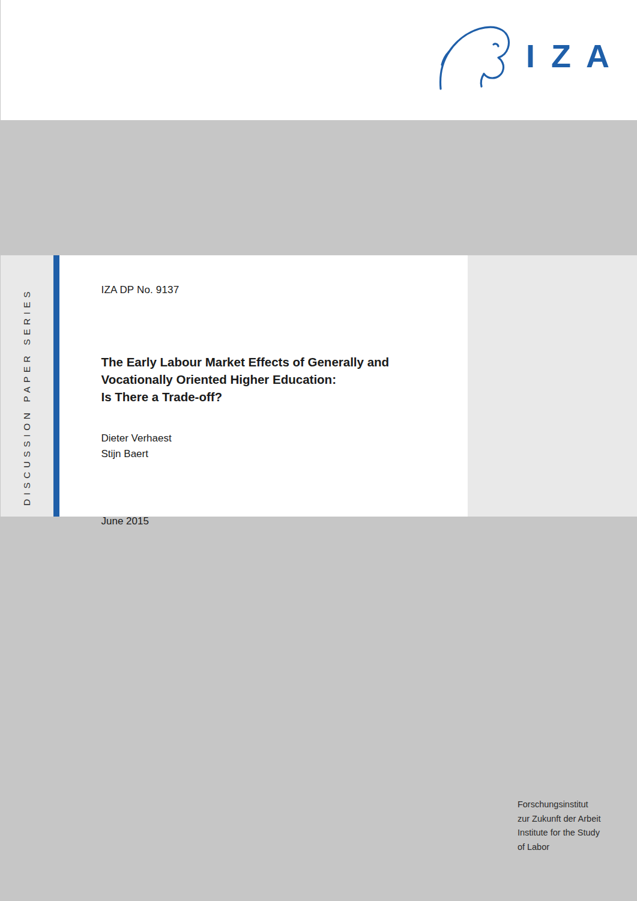I Z A
DISCUSSION PAPER SERIES
IZA DP No. 9137
The Early Labour Market Effects of Generally and Vocationally Oriented Higher Education:
Is There a Trade-off?
Dieter Verhaest
Stijn Baert
June 2015
Forschungsinstitut
zur Zukunft der Arbeit
Institute for the Study
of Labor